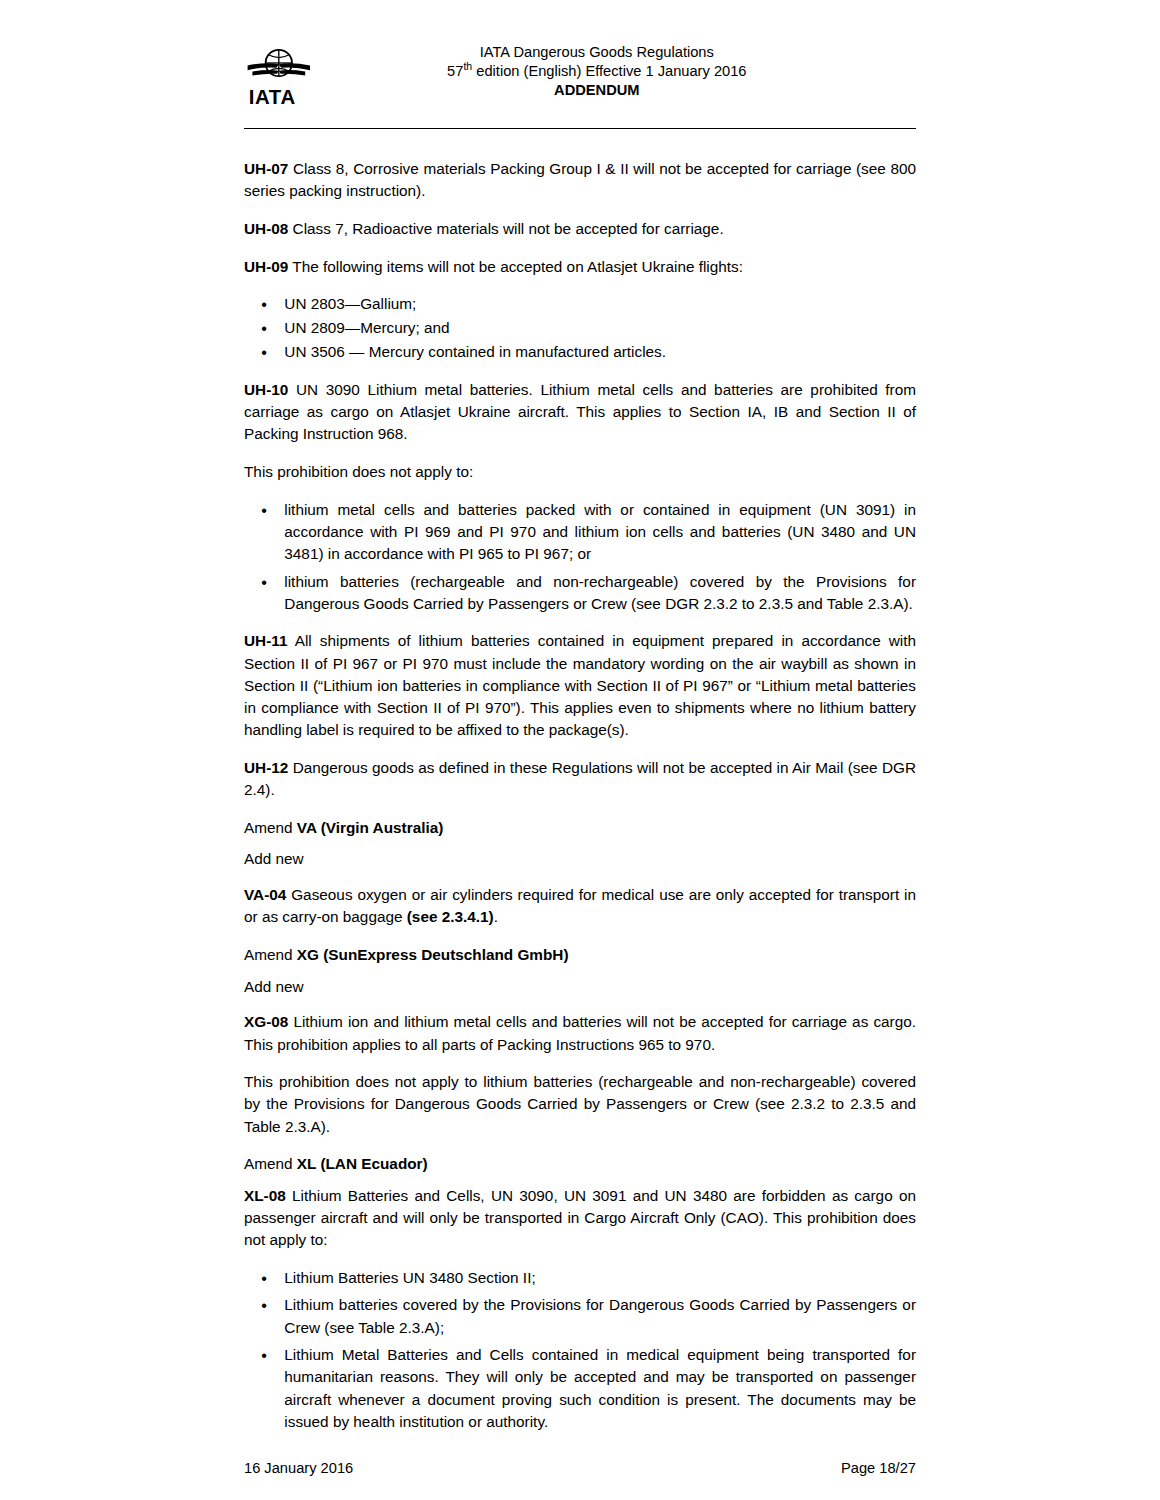IATA
IATA Dangerous Goods Regulations
57th edition (English) Effective 1 January 2016
ADDENDUM
UH-07 Class 8, Corrosive materials Packing Group I & II will not be accepted for carriage (see 800 series packing instruction).
UH-08 Class 7, Radioactive materials will not be accepted for carriage.
UH-09 The following items will not be accepted on Atlasjet Ukraine flights:
UN 2803—Gallium;
UN 2809—Mercury; and
UN 3506 — Mercury contained in manufactured articles.
UH-10 UN 3090 Lithium metal batteries. Lithium metal cells and batteries are prohibited from carriage as cargo on Atlasjet Ukraine aircraft. This applies to Section IA, IB and Section II of Packing Instruction 968.
This prohibition does not apply to:
lithium metal cells and batteries packed with or contained in equipment (UN 3091) in accordance with PI 969 and PI 970 and lithium ion cells and batteries (UN 3480 and UN 3481) in accordance with PI 965 to PI 967; or
lithium batteries (rechargeable and non-rechargeable) covered by the Provisions for Dangerous Goods Carried by Passengers or Crew (see DGR 2.3.2 to 2.3.5 and Table 2.3.A).
UH-11 All shipments of lithium batteries contained in equipment prepared in accordance with Section II of PI 967 or PI 970 must include the mandatory wording on the air waybill as shown in Section II (“Lithium ion batteries in compliance with Section II of PI 967” or “Lithium metal batteries in compliance with Section II of PI 970”). This applies even to shipments where no lithium battery handling label is required to be affixed to the package(s).
UH-12 Dangerous goods as defined in these Regulations will not be accepted in Air Mail (see DGR 2.4).
Amend VA (Virgin Australia)
Add new
VA-04 Gaseous oxygen or air cylinders required for medical use are only accepted for transport in or as carry-on baggage (see 2.3.4.1).
Amend XG (SunExpress Deutschland GmbH)
Add new
XG-08 Lithium ion and lithium metal cells and batteries will not be accepted for carriage as cargo. This prohibition applies to all parts of Packing Instructions 965 to 970.
This prohibition does not apply to lithium batteries (rechargeable and non-rechargeable) covered by the Provisions for Dangerous Goods Carried by Passengers or Crew (see 2.3.2 to 2.3.5 and Table 2.3.A).
Amend XL (LAN Ecuador)
XL-08 Lithium Batteries and Cells, UN 3090, UN 3091 and UN 3480 are forbidden as cargo on passenger aircraft and will only be transported in Cargo Aircraft Only (CAO). This prohibition does not apply to:
Lithium Batteries UN 3480 Section II;
Lithium batteries covered by the Provisions for Dangerous Goods Carried by Passengers or Crew (see Table 2.3.A);
Lithium Metal Batteries and Cells contained in medical equipment being transported for humanitarian reasons. They will only be accepted and may be transported on passenger aircraft whenever a document proving such condition is present. The documents may be issued by health institution or authority.
16 January 2016
Page 18/27